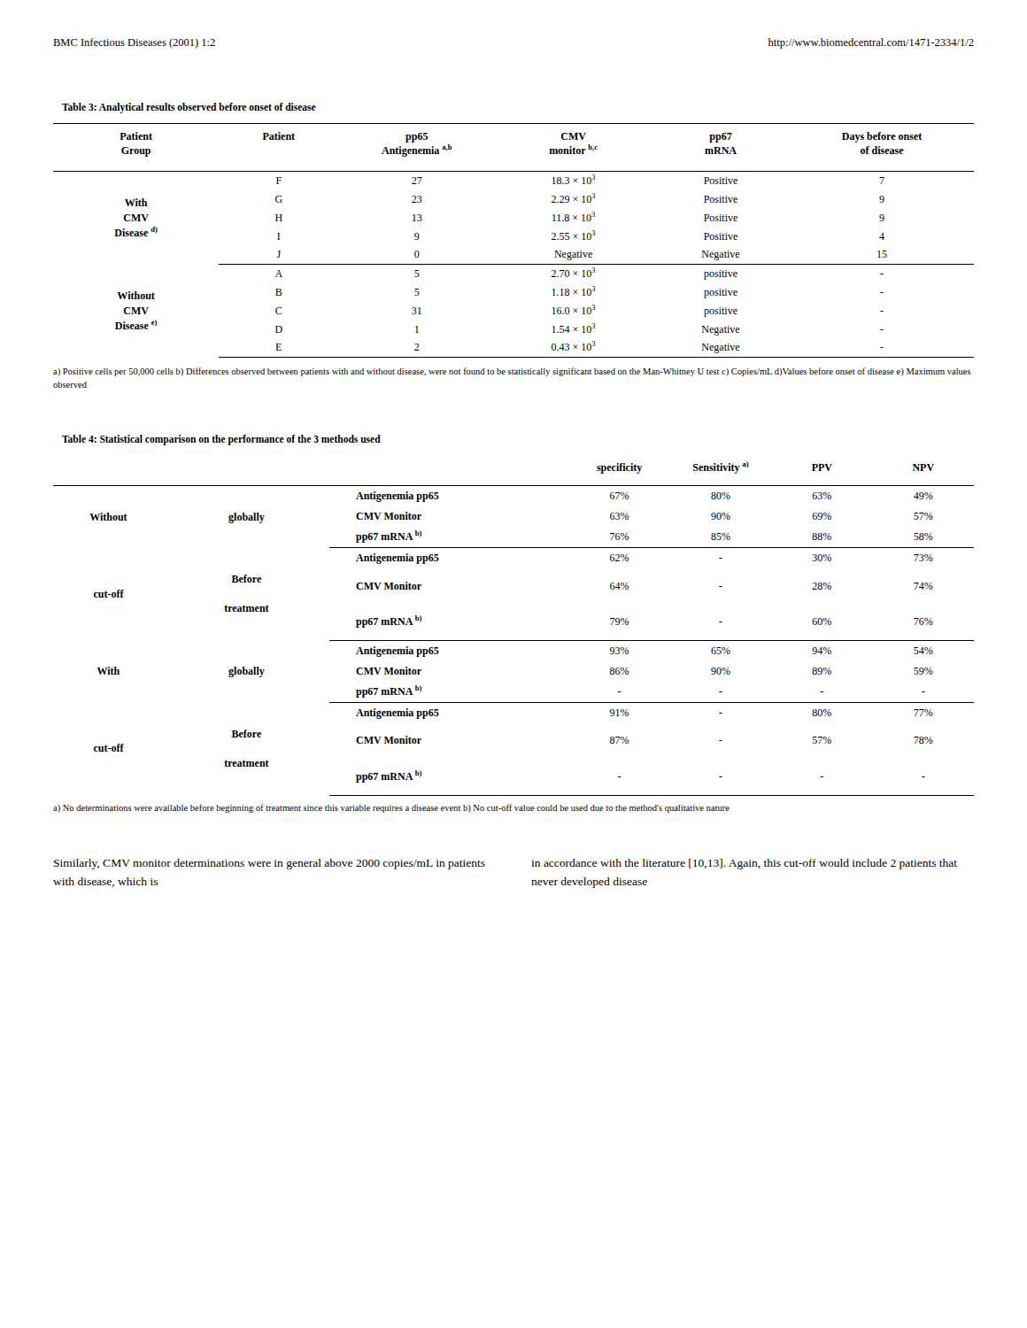BMC Infectious Diseases (2001) 1:2
http://www.biomedcentral.com/1471-2334/1/2
Table 3: Analytical results observed before onset of disease
| Patient Group | Patient | pp65 Antigenemia a,b | CMV monitor b,c | pp67 mRNA | Days before onset of disease |
| --- | --- | --- | --- | --- | --- |
| With CMV Disease d) | F | 27 | 18.3 × 10 3 | Positive | 7 |
| G | 23 | 2.29 × 10 3 | Positive | 9 |
| H | 13 | 11.8 × 10 3 | Positive | 9 |
| I | 9 | 2.55 × 10 3 | Positive | 4 |
| J | 0 | Negative | Negative | 15 |
| Without CMV Disease e) | A | 5 | 2.70 × 10 3 | positive | - |
| B | 5 | 1.18 × 10 3 | positive | - |
| C | 31 | 16.0 × 10 3 | positive | - |
| D | 1 | 1.54 × 10 3 | Negative | - |
| E | 2 | 0.43 × 10 3 | Negative | - |
a) Positive cells per 50,000 cells b) Differences observed between patients with and without disease, were not found to be statistically significant based on the Man-Whitney U test c) Copies/mL d)Values before onset of disease e) Maximum values observed
Table 4: Statistical comparison on the performance of the 3 methods used
| | | | specificity | Sensitivity a) | PPV | NPV |
| --- | --- | --- | --- | --- | --- | --- |
| Without | globally | Antigenemia pp65 | 67% | 80% | 63% | 49% |
| CMV Monitor | 63% | 90% | 69% | 57% |
| pp67 mRNA b) | 76% | 85% | 88% | 58% |
| cut-off | Before treatment | Antigenemia pp65 | 62% | - | 30% | 73% |
| CMV Monitor | 64% | - | 28% | 74% |
| pp67 mRNA b) | 79% | - | 60% | 76% |
| With | globally | Antigenemia pp65 | 93% | 65% | 94% | 54% |
| CMV Monitor | 86% | 90% | 89% | 59% |
| pp67 mRNA b) | - | - | - | - |
| cut-off | Before treatment | Antigenemia pp65 | 91% | - | 80% | 77% |
| CMV Monitor | 87% | - | 57% | 78% |
| pp67 mRNA b) | - | - | - | - |
a) No determinations were available before beginning of treatment since this variable requires a disease event b) No cut-off value could be used due to the method's qualitative nature
Similarly, CMV monitor determinations were in general above 2000 copies/mL in patients with disease, which is
in accordance with the literature [10,13]. Again, this cut-off would include 2 patients that never developed disease